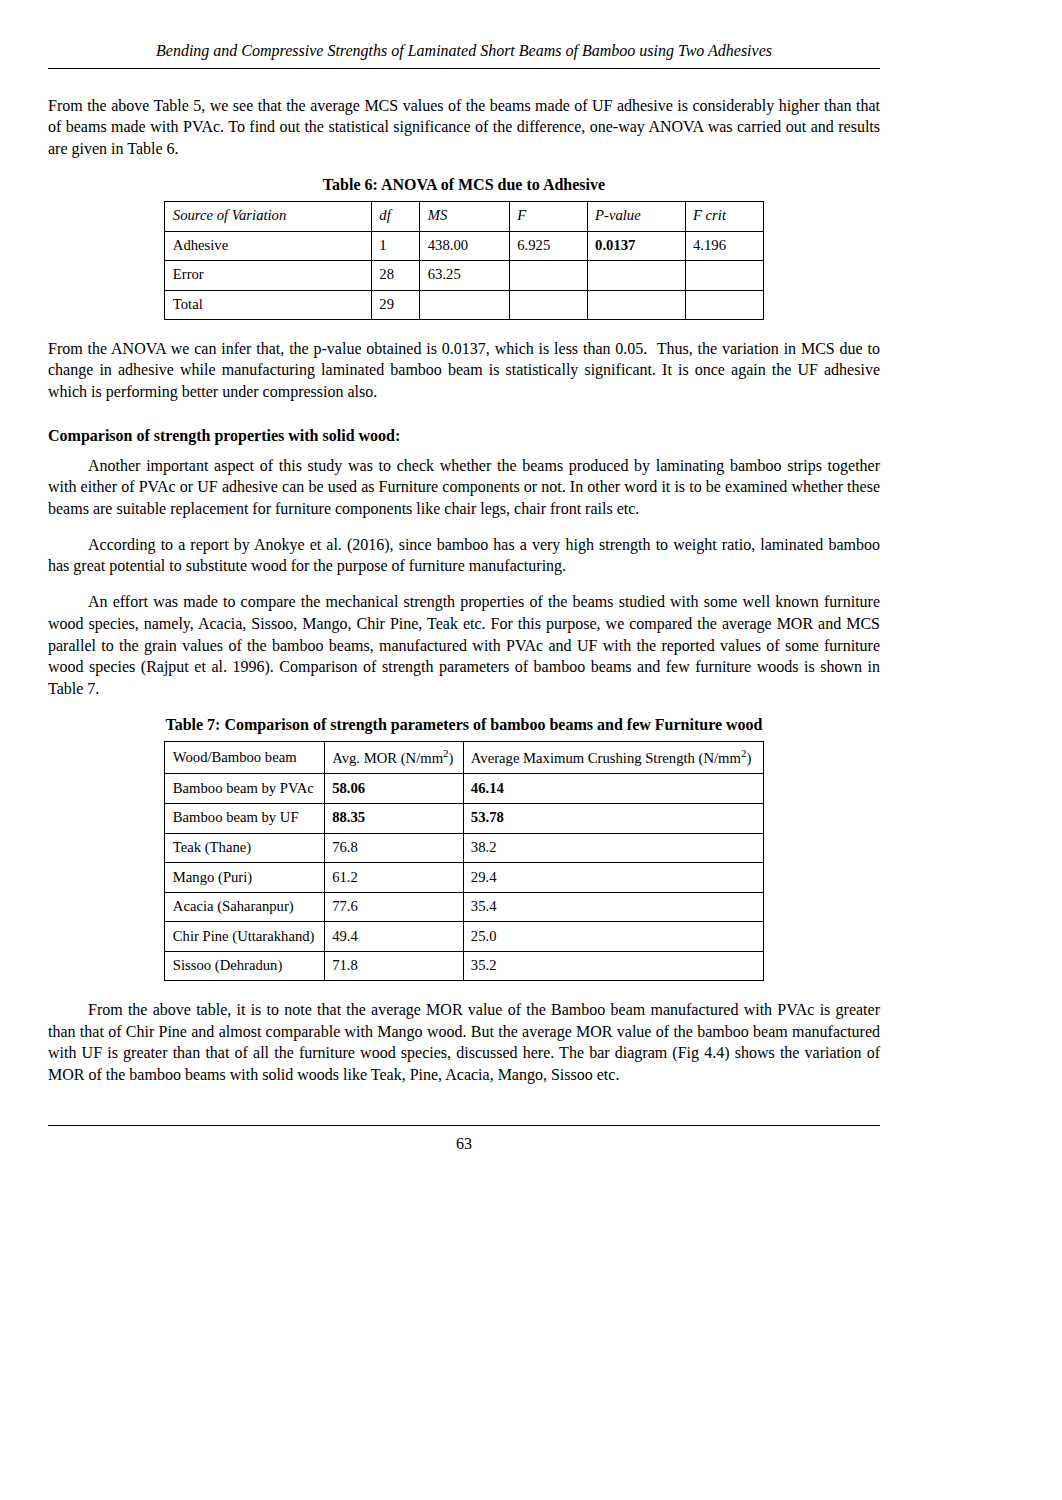Bending and Compressive Strengths of Laminated Short Beams of Bamboo using Two Adhesives
From the above Table 5, we see that the average MCS values of the beams made of UF adhesive is considerably higher than that of beams made with PVAc. To find out the statistical significance of the difference, one-way ANOVA was carried out and results are given in Table 6.
Table 6: ANOVA of MCS due to Adhesive
| Source of Variation | df | MS | F | P-value | F crit |
| --- | --- | --- | --- | --- | --- |
| Adhesive | 1 | 438.00 | 6.925 | 0.0137 | 4.196 |
| Error | 28 | 63.25 | | | |
| Total | 29 | | | | |
From the ANOVA we can infer that, the p-value obtained is 0.0137, which is less than 0.05. Thus, the variation in MCS due to change in adhesive while manufacturing laminated bamboo beam is statistically significant. It is once again the UF adhesive which is performing better under compression also.
Comparison of strength properties with solid wood:
Another important aspect of this study was to check whether the beams produced by laminating bamboo strips together with either of PVAc or UF adhesive can be used as Furniture components or not. In other word it is to be examined whether these beams are suitable replacement for furniture components like chair legs, chair front rails etc.
According to a report by Anokye et al. (2016), since bamboo has a very high strength to weight ratio, laminated bamboo has great potential to substitute wood for the purpose of furniture manufacturing.
An effort was made to compare the mechanical strength properties of the beams studied with some well known furniture wood species, namely, Acacia, Sissoo, Mango, Chir Pine, Teak etc. For this purpose, we compared the average MOR and MCS parallel to the grain values of the bamboo beams, manufactured with PVAc and UF with the reported values of some furniture wood species (Rajput et al. 1996). Comparison of strength parameters of bamboo beams and few furniture woods is shown in Table 7.
Table 7: Comparison of strength parameters of bamboo beams and few Furniture wood
| Wood/Bamboo beam | Avg. MOR (N/mm 2 ) | Average Maximum Crushing Strength (N/mm 2 ) |
| --- | --- | --- |
| Bamboo beam by PVAc | 58.06 | 46.14 |
| Bamboo beam by UF | 88.35 | 53.78 |
| Teak (Thane) | 76.8 | 38.2 |
| Mango (Puri) | 61.2 | 29.4 |
| Acacia (Saharanpur) | 77.6 | 35.4 |
| Chir Pine (Uttarakhand) | 49.4 | 25.0 |
| Sissoo (Dehradun) | 71.8 | 35.2 |
From the above table, it is to note that the average MOR value of the Bamboo beam manufactured with PVAc is greater than that of Chir Pine and almost comparable with Mango wood. But the average MOR value of the bamboo beam manufactured with UF is greater than that of all the furniture wood species, discussed here. The bar diagram (Fig 4.4) shows the variation of MOR of the bamboo beams with solid woods like Teak, Pine, Acacia, Mango, Sissoo etc.
63